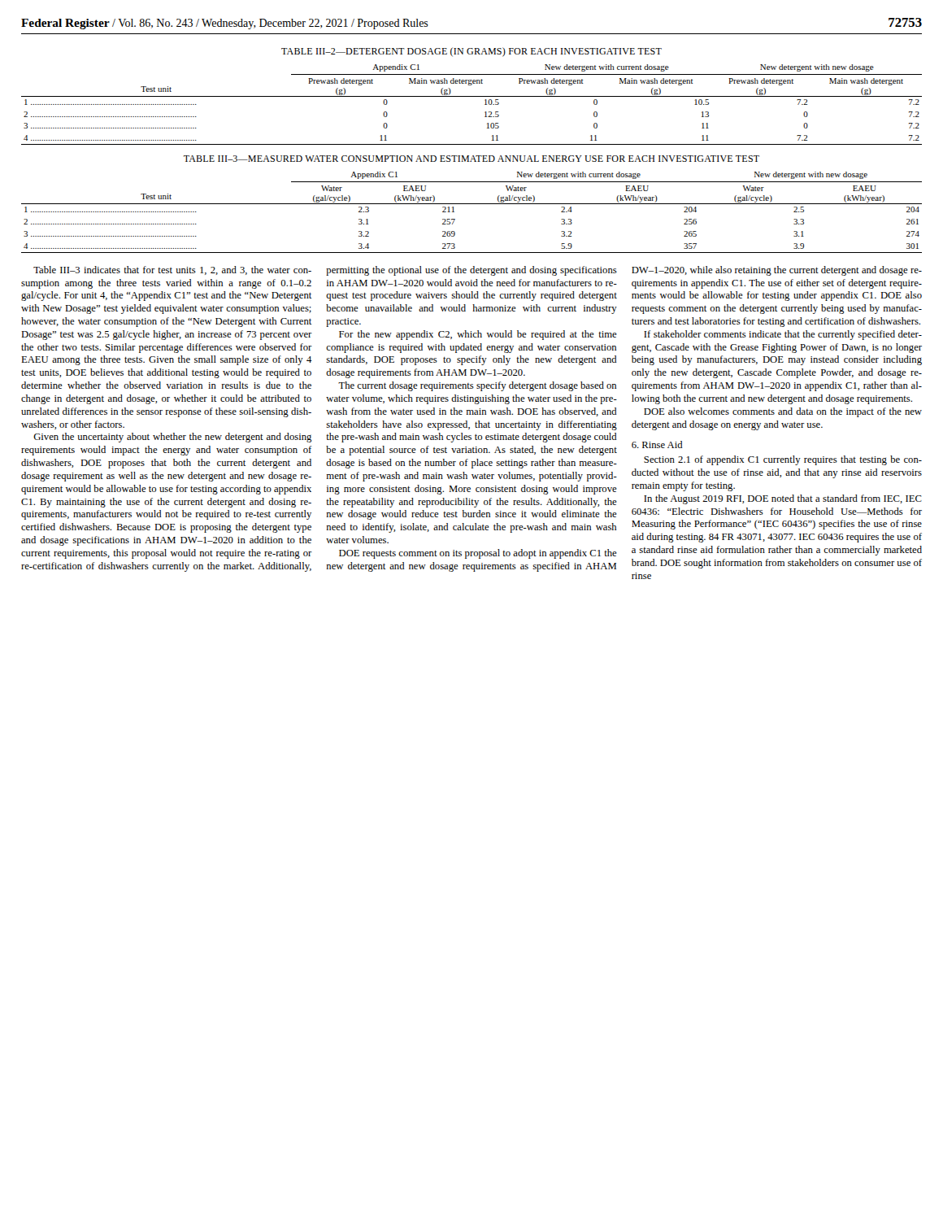Federal Register / Vol. 86, No. 243 / Wednesday, December 22, 2021 / Proposed Rules
72753
TABLE III–2—DETERGENT DOSAGE (IN GRAMS) FOR EACH INVESTIGATIVE TEST
| Test unit | Appendix C1 | New detergent with current dosage | New detergent with new dosage |
| --- | --- | --- | --- |
| Prewash detergent (g) | Main wash detergent (g) | Prewash detergent (g) | Main wash detergent (g) | Prewash detergent (g) | Main wash detergent (g) |
| 1 ........................................................................... | 0 | 10.5 | 0 | 10.5 | 7.2 | 7.2 |
| 2 ........................................................................... | 0 | 12.5 | 0 | 13 | 0 | 7.2 |
| 3 ........................................................................... | 0 | 105 | 0 | 11 | 0 | 7.2 |
| 4 ........................................................................... | 11 | 11 | 11 | 11 | 7.2 | 7.2 |
TABLE III–3—MEASURED WATER CONSUMPTION AND ESTIMATED ANNUAL ENERGY USE FOR EACH INVESTIGATIVE TEST
| Test unit | Appendix C1 | New detergent with current dosage | New detergent with new dosage |
| --- | --- | --- | --- |
| Water (gal/cycle) | EAEU (kWh/year) | Water (gal/cycle) | EAEU (kWh/year) | Water (gal/cycle) | EAEU (kWh/year) |
| 1 ........................................................................... | 2.3 | 211 | 2.4 | 204 | 2.5 | 204 |
| 2 ........................................................................... | 3.1 | 257 | 3.3 | 256 | 3.3 | 261 |
| 3 ........................................................................... | 3.2 | 269 | 3.2 | 265 | 3.1 | 274 |
| 4 ........................................................................... | 3.4 | 273 | 5.9 | 357 | 3.9 | 301 |
Table III–3 indicates that for test units 1, 2, and 3, the water consumption among the three tests varied within a range of 0.1–0.2 gal/cycle. For unit 4, the “Appendix C1” test and the “New Detergent with New Dosage” test yielded equivalent water consumption values; however, the water consumption of the “New Detergent with Current Dosage” test was 2.5 gal/cycle higher, an increase of 73 percent over the other two tests. Similar percentage differences were observed for EAEU among the three tests. Given the small sample size of only 4 test units, DOE believes that additional testing would be required to determine whether the observed variation in results is due to the change in detergent and dosage, or whether it could be attributed to unrelated differences in the sensor response of these soil-sensing dishwashers, or other factors.
Given the uncertainty about whether the new detergent and dosing requirements would impact the energy and water consumption of dishwashers, DOE proposes that both the current detergent and dosage requirement as well as the new detergent and new dosage requirement would be allowable to use for testing according to appendix C1. By maintaining the use of the current detergent and dosing requirements, manufacturers would not be required to re-test currently certified dishwashers. Because DOE is proposing the detergent type and dosage specifications in AHAM DW–1–2020 in addition to the current requirements, this proposal would not require the re-rating or re-certification of dishwashers currently on the market. Additionally, permitting the optional use of the detergent and dosing specifications in AHAM DW–1–2020 would avoid the need for manufacturers to request test procedure waivers should the currently required detergent become unavailable and would harmonize with current industry practice.
For the new appendix C2, which would be required at the time compliance is required with updated energy and water conservation standards, DOE proposes to specify only the new detergent and dosage requirements from AHAM DW–1–2020.
The current dosage requirements specify detergent dosage based on water volume, which requires distinguishing the water used in the pre-wash from the water used in the main wash. DOE has observed, and stakeholders have also expressed, that uncertainty in differentiating the pre-wash and main wash cycles to estimate detergent dosage could be a potential source of test variation. As stated, the new detergent dosage is based on the number of place settings rather than measurement of pre-wash and main wash water volumes, potentially providing more consistent dosing. More consistent dosing would improve the repeatability and reproducibility of the results. Additionally, the new dosage would reduce test burden since it would eliminate the need to identify, isolate, and calculate the pre-wash and main wash water volumes.
DOE requests comment on its proposal to adopt in appendix C1 the new detergent and new dosage requirements as specified in AHAM DW–1–2020, while also retaining the current detergent and dosage requirements in appendix C1. The use of either set of detergent requirements would be allowable for testing under appendix C1. DOE also requests comment on the detergent currently being used by manufacturers and test laboratories for testing and certification of dishwashers.
If stakeholder comments indicate that the currently specified detergent, Cascade with the Grease Fighting Power of Dawn, is no longer being used by manufacturers, DOE may instead consider including only the new detergent, Cascade Complete Powder, and dosage requirements from AHAM DW–1–2020 in appendix C1, rather than allowing both the current and new detergent and dosage requirements.
DOE also welcomes comments and data on the impact of the new detergent and dosage on energy and water use.
6. Rinse Aid
Section 2.1 of appendix C1 currently requires that testing be conducted without the use of rinse aid, and that any rinse aid reservoirs remain empty for testing.
In the August 2019 RFI, DOE noted that a standard from IEC, IEC 60436: “Electric Dishwashers for Household Use—Methods for Measuring the Performance” (“IEC 60436”) specifies the use of rinse aid during testing. 84 FR 43071, 43077. IEC 60436 requires the use of a standard rinse aid formulation rather than a commercially marketed brand. DOE sought information from stakeholders on consumer use of rinse